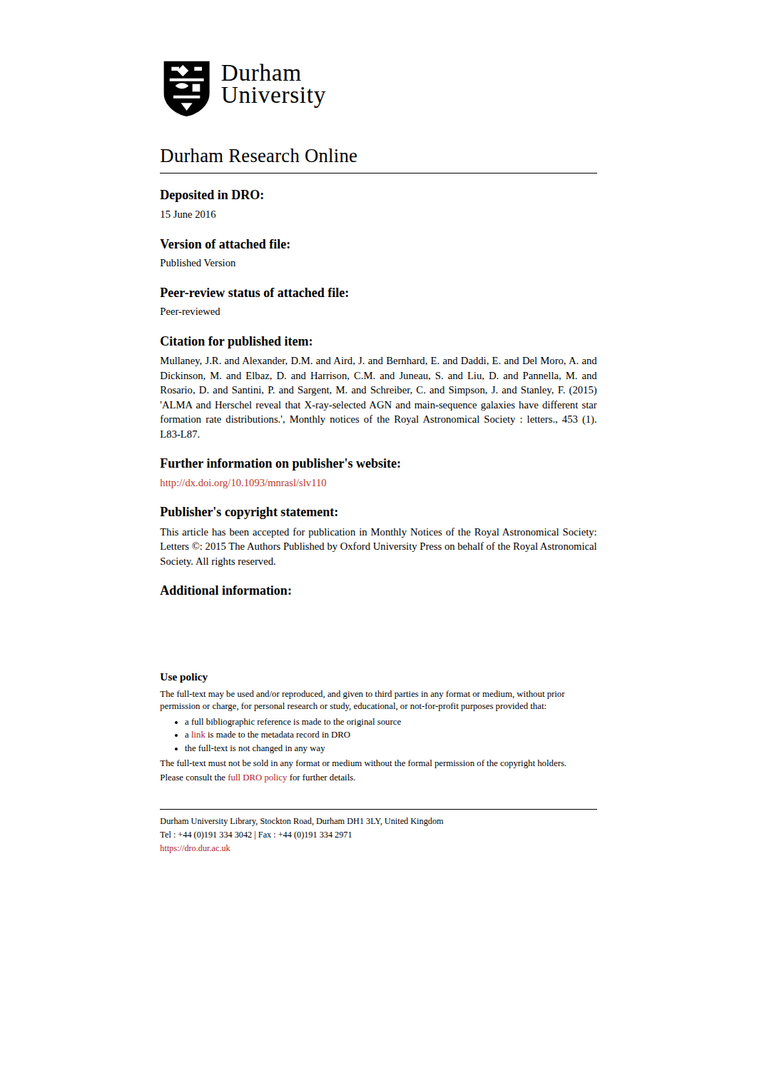Durham University
Durham Research Online
Deposited in DRO:
15 June 2016
Version of attached file:
Published Version
Peer-review status of attached file:
Peer-reviewed
Citation for published item:
Mullaney, J.R. and Alexander, D.M. and Aird, J. and Bernhard, E. and Daddi, E. and Del Moro, A. and Dickinson, M. and Elbaz, D. and Harrison, C.M. and Juneau, S. and Liu, D. and Pannella, M. and Rosario, D. and Santini, P. and Sargent, M. and Schreiber, C. and Simpson, J. and Stanley, F. (2015) 'ALMA and Herschel reveal that X-ray-selected AGN and main-sequence galaxies have different star formation rate distributions.', Monthly notices of the Royal Astronomical Society : letters., 453 (1). L83-L87.
Further information on publisher's website:
http://dx.doi.org/10.1093/mnrasl/slv110
Publisher's copyright statement:
This article has been accepted for publication in Monthly Notices of the Royal Astronomical Society: Letters ©: 2015 The Authors Published by Oxford University Press on behalf of the Royal Astronomical Society. All rights reserved.
Additional information:
Use policy
The full-text may be used and/or reproduced, and given to third parties in any format or medium, without prior permission or charge, for personal research or study, educational, or not-for-profit purposes provided that:
a full bibliographic reference is made to the original source
a link is made to the metadata record in DRO
the full-text is not changed in any way
The full-text must not be sold in any format or medium without the formal permission of the copyright holders.
Please consult the full DRO policy for further details.
Durham University Library, Stockton Road, Durham DH1 3LY, United Kingdom
Tel : +44 (0)191 334 3042 | Fax : +44 (0)191 334 2971
https://dro.dur.ac.uk